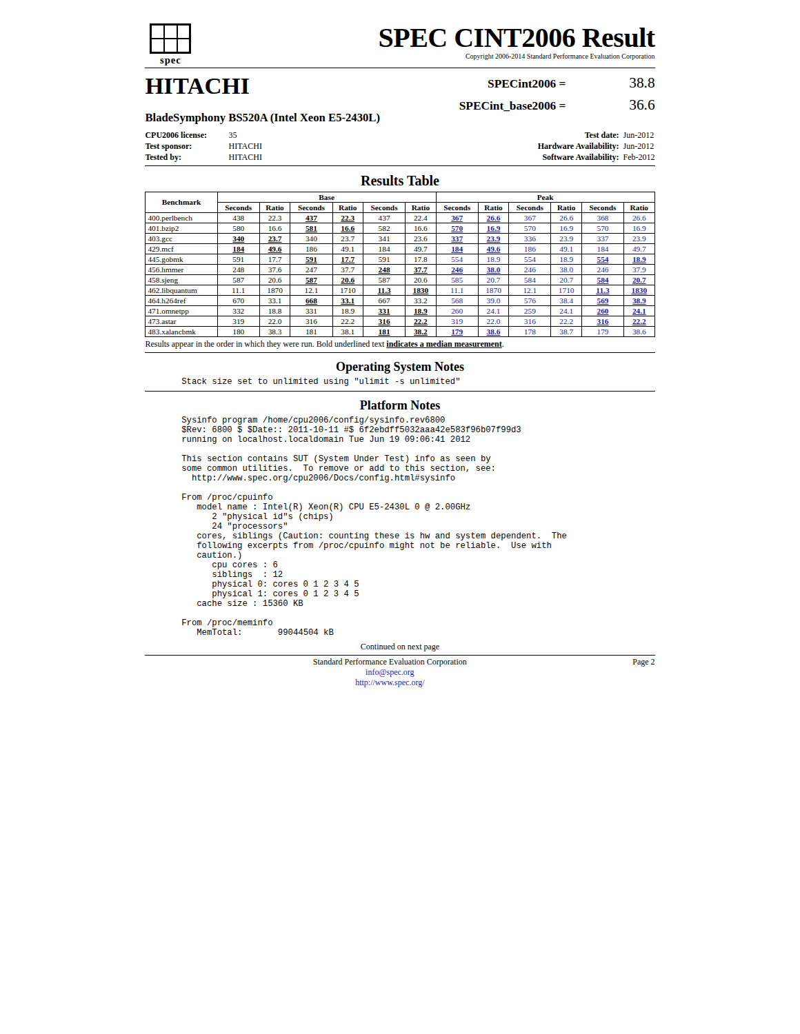spec
SPEC CINT2006 Result
Copyright 2006-2014 Standard Performance Evaluation Corporation
HITACHI
BladeSymphony BS520A (Intel Xeon E5-2430L)
SPECint2006 = 38.8
SPECint_base2006 = 36.6
CPU2006 license: 35
Test sponsor: HITACHI
Tested by: HITACHI
Test date: Jun-2012
Hardware Availability: Jun-2012
Software Availability: Feb-2012
Results Table
| Benchmark | Base | Peak |
| --- | --- | --- |
| Seconds | Ratio | Seconds | Ratio | Seconds | Ratio | Seconds | Ratio | Seconds | Ratio | Seconds | Ratio |
| 400.perlbench | 438 | 22.3 | 437 | 22.3 | 437 | 22.4 | 367 | 26.6 | 367 | 26.6 | 368 | 26.6 |
| 401.bzip2 | 580 | 16.6 | 581 | 16.6 | 582 | 16.6 | 570 | 16.9 | 570 | 16.9 | 570 | 16.9 |
| 403.gcc | 340 | 23.7 | 340 | 23.7 | 341 | 23.6 | 337 | 23.9 | 336 | 23.9 | 337 | 23.9 |
| 429.mcf | 184 | 49.6 | 186 | 49.1 | 184 | 49.7 | 184 | 49.6 | 186 | 49.1 | 184 | 49.7 |
| 445.gobmk | 591 | 17.7 | 591 | 17.7 | 591 | 17.8 | 554 | 18.9 | 554 | 18.9 | 554 | 18.9 |
| 456.hmmer | 248 | 37.6 | 247 | 37.7 | 248 | 37.7 | 246 | 38.0 | 246 | 38.0 | 246 | 37.9 |
| 458.sjeng | 587 | 20.6 | 587 | 20.6 | 587 | 20.6 | 585 | 20.7 | 584 | 20.7 | 584 | 20.7 |
| 462.libquantum | 11.1 | 1870 | 12.1 | 1710 | 11.3 | 1830 | 11.1 | 1870 | 12.1 | 1710 | 11.3 | 1830 |
| 464.h264ref | 670 | 33.1 | 668 | 33.1 | 667 | 33.2 | 568 | 39.0 | 576 | 38.4 | 569 | 38.9 |
| 471.omnetpp | 332 | 18.8 | 331 | 18.9 | 331 | 18.9 | 260 | 24.1 | 259 | 24.1 | 260 | 24.1 |
| 473.astar | 319 | 22.0 | 316 | 22.2 | 316 | 22.2 | 319 | 22.0 | 316 | 22.2 | 316 | 22.2 |
| 483.xalancbmk | 180 | 38.3 | 181 | 38.1 | 181 | 38.2 | 179 | 38.6 | 178 | 38.7 | 179 | 38.6 |
Results appear in the order in which they were run. Bold underlined text indicates a median measurement.
Operating System Notes
Stack size set to unlimited using "ulimit -s unlimited"
Platform Notes
Sysinfo program /home/cpu2006/config/sysinfo.rev6800
$Rev: 6800 $ $Date:: 2011-10-11 #$ 6f2ebdff5032aaa42e583f96b07f99d3
running on localhost.localdomain Tue Jun 19 09:06:41 2012

This section contains SUT (System Under Test) info as seen by
some common utilities.  To remove or add to this section, see:
  http://www.spec.org/cpu2006/Docs/config.html#sysinfo

From /proc/cpuinfo
   model name : Intel(R) Xeon(R) CPU E5-2430L 0 @ 2.00GHz
      2 "physical id"s (chips)
      24 "processors"
   cores, siblings (Caution: counting these is hw and system dependent.  The
   following excerpts from /proc/cpuinfo might not be reliable.  Use with
   caution.)
      cpu cores : 6
      siblings  : 12
      physical 0: cores 0 1 2 3 4 5
      physical 1: cores 0 1 2 3 4 5
   cache size : 15360 KB

From /proc/meminfo
   MemTotal:       99044504 kB
Continued on next page
Standard Performance Evaluation Corporation
info@spec.org
http://www.spec.org/
Page 2